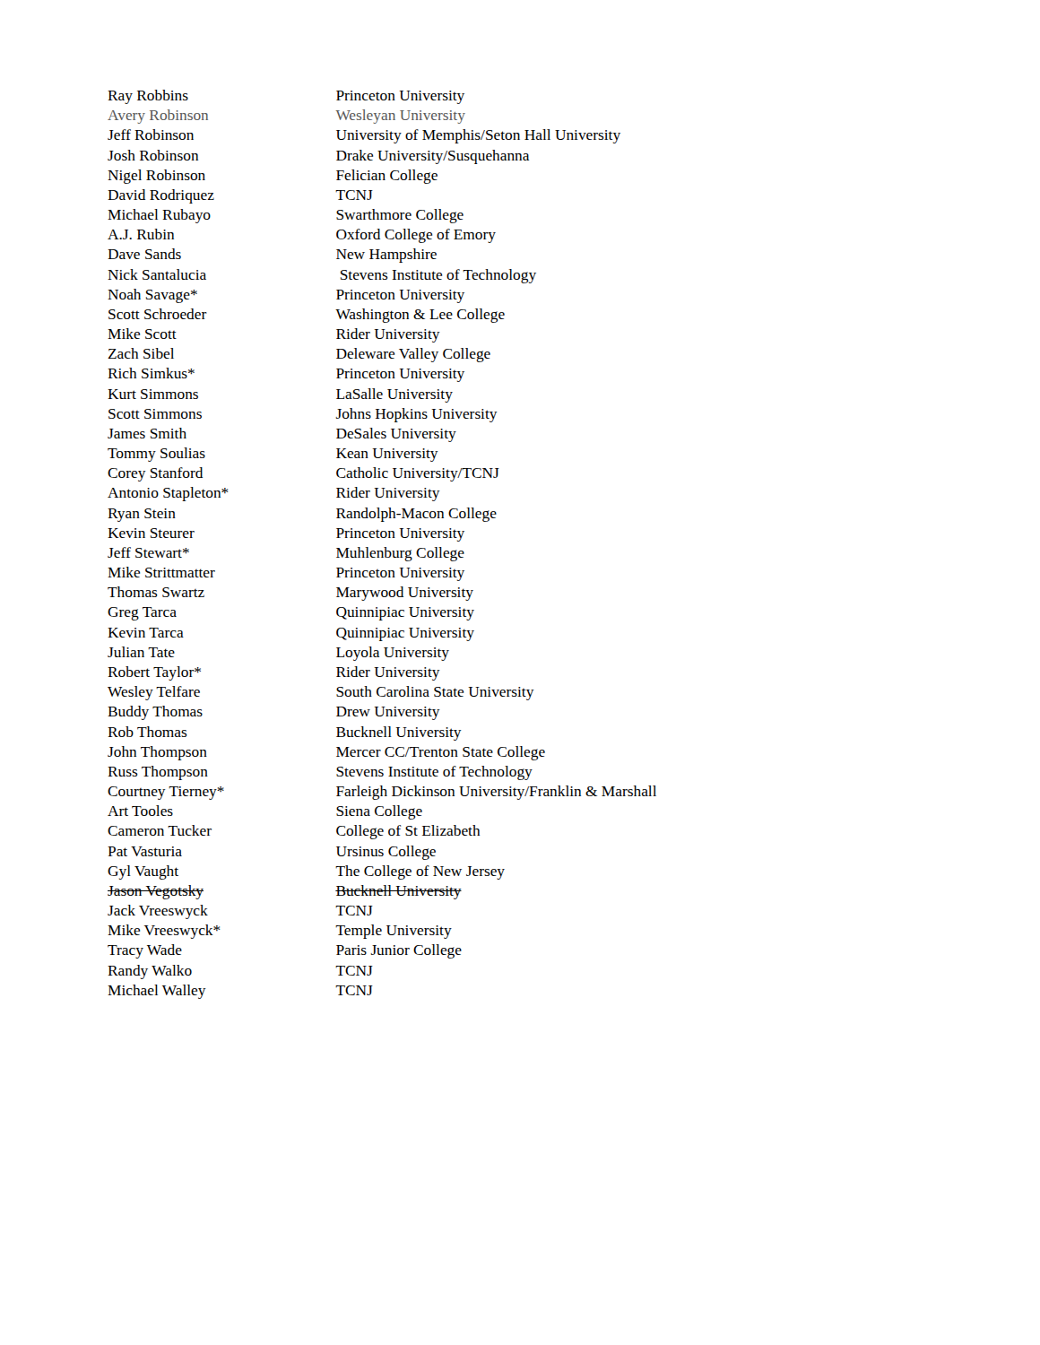| Ray Robbins | Princeton University |
| Avery Robinson | Wesleyan University |
| Jeff Robinson | University of Memphis/Seton Hall University |
| Josh Robinson | Drake University/Susquehanna |
| Nigel Robinson | Felician College |
| David Rodriquez | TCNJ |
| Michael Rubayo | Swarthmore College |
| A.J. Rubin | Oxford College of Emory |
| Dave Sands | New Hampshire |
| Nick Santalucia | Stevens Institute of Technology |
| Noah Savage* | Princeton University |
| Scott Schroeder | Washington & Lee College |
| Mike Scott | Rider University |
| Zach Sibel | Deleware Valley College |
| Rich Simkus* | Princeton University |
| Kurt Simmons | LaSalle University |
| Scott Simmons | Johns Hopkins University |
| James Smith | DeSales University |
| Tommy Soulias | Kean University |
| Corey Stanford | Catholic University/TCNJ |
| Antonio Stapleton* | Rider University |
| Ryan Stein | Randolph-Macon College |
| Kevin Steurer | Princeton University |
| Jeff Stewart* | Muhlenburg College |
| Mike Strittmatter | Princeton University |
| Thomas Swartz | Marywood University |
| Greg Tarca | Quinnipiac University |
| Kevin Tarca | Quinnipiac University |
| Julian Tate | Loyola University |
| Robert Taylor* | Rider University |
| Wesley Telfare | South Carolina State University |
| Buddy Thomas | Drew University |
| Rob Thomas | Bucknell University |
| John Thompson | Mercer CC/Trenton State College |
| Russ Thompson | Stevens Institute of Technology |
| Courtney Tierney* | Farleigh Dickinson University/Franklin & Marshall |
| Art Tooles | Siena College |
| Cameron Tucker | College of St Elizabeth |
| Pat Vasturia | Ursinus College |
| Gyl Vaught | The College of New Jersey |
| Jason Vegotsky | Bucknell University |
| Jack Vreeswyck | TCNJ |
| Mike Vreeswyck* | Temple University |
| Tracy Wade | Paris Junior College |
| Randy Walko | TCNJ |
| Michael Walley | TCNJ |